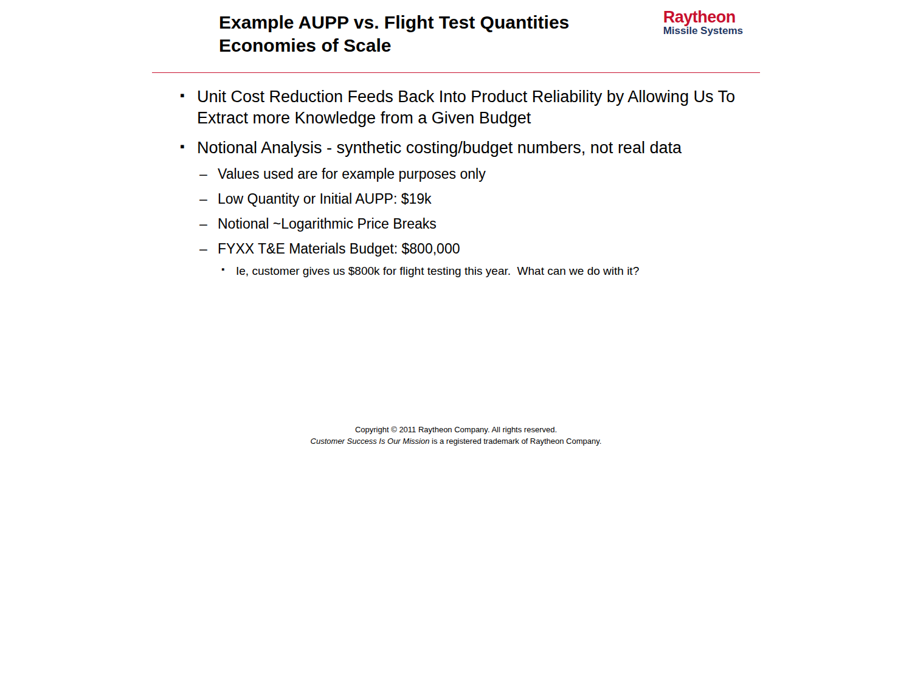Example AUPP vs. Flight Test Quantities Economies of Scale
Raytheon
Missile Systems
Unit Cost Reduction Feeds Back Into Product Reliability by Allowing Us To Extract more Knowledge from a Given Budget
Notional Analysis - synthetic costing/budget numbers, not real data
Values used are for example purposes only
Low Quantity or Initial AUPP: $19k
Notional ~Logarithmic Price Breaks
FYXX T&E Materials Budget: $800,000
Ie, customer gives us $800k for flight testing this year. What can we do with it?
Copyright © 2011 Raytheon Company. All rights reserved.
Customer Success Is Our Mission is a registered trademark of Raytheon Company.